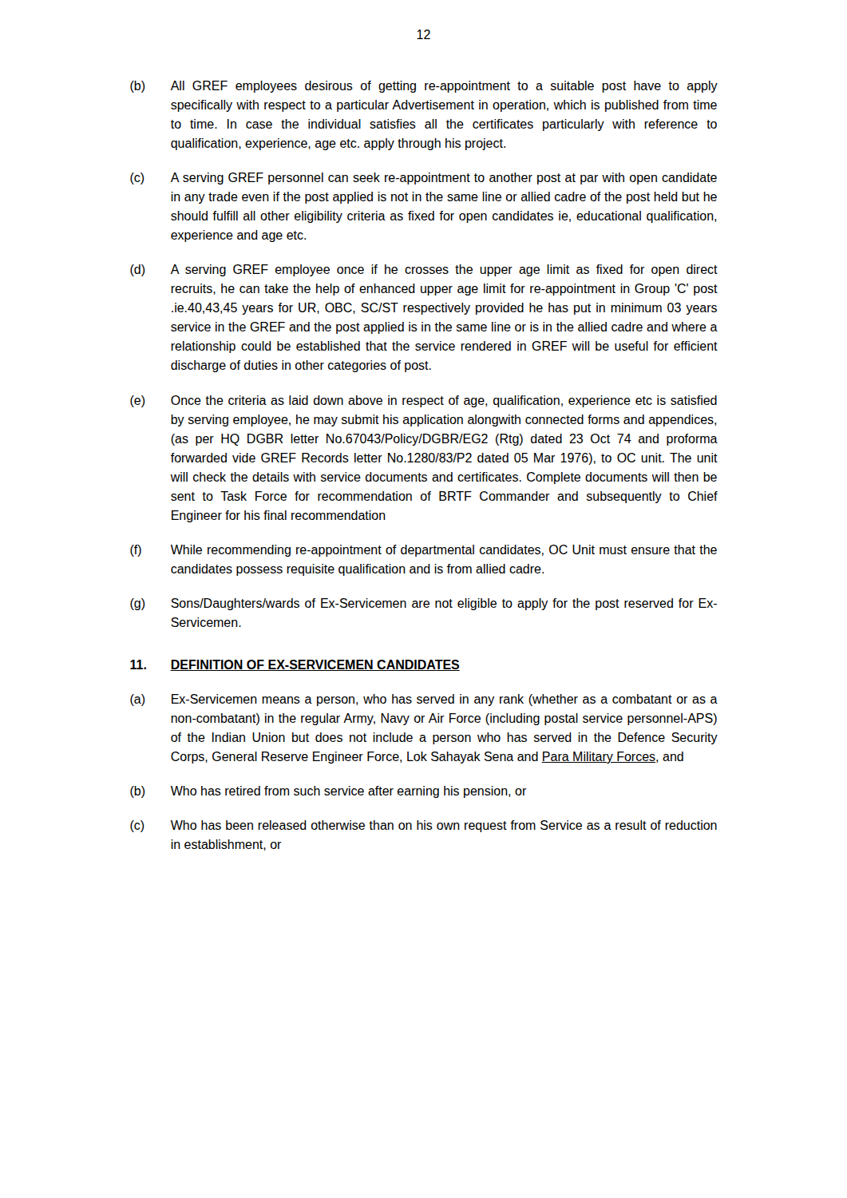12
(b) All GREF employees desirous of getting re-appointment to a suitable post have to apply specifically with respect to a particular Advertisement in operation, which is published from time to time. In case the individual satisfies all the certificates particularly with reference to qualification, experience, age etc. apply through his project.
(c) A serving GREF personnel can seek re-appointment to another post at par with open candidate in any trade even if the post applied is not in the same line or allied cadre of the post held but he should fulfill all other eligibility criteria as fixed for open candidates ie, educational qualification, experience and age etc.
(d) A serving GREF employee once if he crosses the upper age limit as fixed for open direct recruits, he can take the help of enhanced upper age limit for re-appointment in Group 'C' post .ie.40,43,45 years for UR, OBC, SC/ST respectively provided he has put in minimum 03 years service in the GREF and the post applied is in the same line or is in the allied cadre and where a relationship could be established that the service rendered in GREF will be useful for efficient discharge of duties in other categories of post.
(e) Once the criteria as laid down above in respect of age, qualification, experience etc is satisfied by serving employee, he may submit his application alongwith connected forms and appendices, (as per HQ DGBR letter No.67043/Policy/DGBR/EG2 (Rtg) dated 23 Oct 74 and proforma forwarded vide GREF Records letter No.1280/83/P2 dated 05 Mar 1976), to OC unit. The unit will check the details with service documents and certificates. Complete documents will then be sent to Task Force for recommendation of BRTF Commander and subsequently to Chief Engineer for his final recommendation
(f) While recommending re-appointment of departmental candidates, OC Unit must ensure that the candidates possess requisite qualification and is from allied cadre.
(g) Sons/Daughters/wards of Ex-Servicemen are not eligible to apply for the post reserved for Ex-Servicemen.
11. DEFINITION OF EX-SERVICEMEN CANDIDATES
(a) Ex-Servicemen means a person, who has served in any rank (whether as a combatant or as a non-combatant) in the regular Army, Navy or Air Force (including postal service personnel-APS) of the Indian Union but does not include a person who has served in the Defence Security Corps, General Reserve Engineer Force, Lok Sahayak Sena and Para Military Forces, and
(b) Who has retired from such service after earning his pension, or
(c) Who has been released otherwise than on his own request from Service as a result of reduction in establishment, or